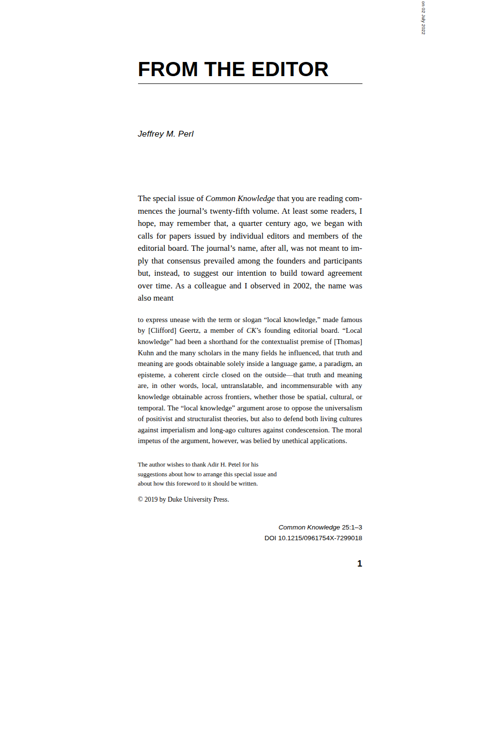Downloaded from http://read.dukeupress.edu/common-knowledge/article-pdf/25/1/1/689243/0250001.pdf by guest on 02 July 2022
FROM THE EDITOR
Jeffrey M. Perl
The special issue of Common Knowledge that you are reading commences the journal’s twenty-fifth volume. At least some readers, I hope, may remember that, a quarter century ago, we began with calls for papers issued by individual editors and members of the editorial board. The journal’s name, after all, was not meant to imply that consensus prevailed among the founders and participants but, instead, to suggest our intention to build toward agreement over time. As a colleague and I observed in 2002, the name was also meant
to express unease with the term or slogan “local knowledge,” made famous by [Clifford] Geertz, a member of CK’s founding editorial board. “Local knowledge” had been a shorthand for the contextualist premise of [Thomas] Kuhn and the many scholars in the many fields he influenced, that truth and meaning are goods obtainable solely inside a language game, a paradigm, an episteme, a coherent circle closed on the outside—that truth and meaning are, in other words, local, untranslatable, and incommensurable with any knowledge obtainable across frontiers, whether those be spatial, cultural, or temporal. The “local knowledge” argument arose to oppose the universalism of positivist and structuralist theories, but also to defend both living cultures against imperialism and long-ago cultures against condescension. The moral impetus of the argument, however, was belied by unethical applications.
The author wishes to thank Adir H. Petel for his suggestions about how to arrange this special issue and about how this foreword to it should be written.
© 2019 by Duke University Press.
Common Knowledge 25:1–3
DOI 10.1215/0961754X-7299018
1